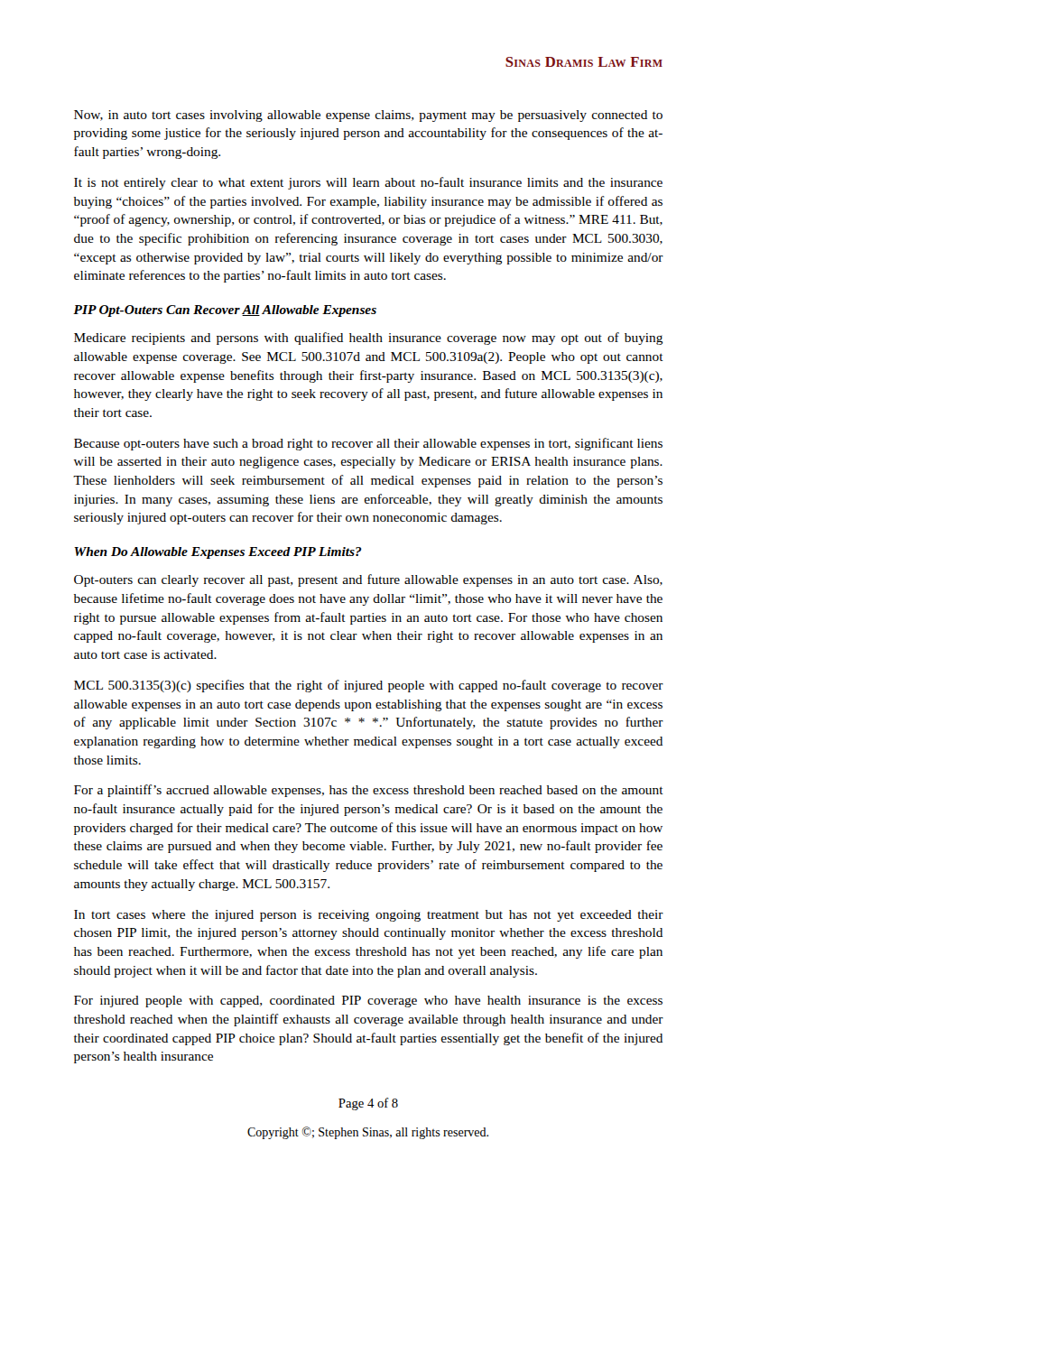Sinas Dramis Law Firm
Now, in auto tort cases involving allowable expense claims, payment may be persuasively connected to providing some justice for the seriously injured person and accountability for the consequences of the at-fault parties’ wrong-doing.
It is not entirely clear to what extent jurors will learn about no-fault insurance limits and the insurance buying “choices” of the parties involved. For example, liability insurance may be admissible if offered as “proof of agency, ownership, or control, if controverted, or bias or prejudice of a witness.” MRE 411. But, due to the specific prohibition on referencing insurance coverage in tort cases under MCL 500.3030, “except as otherwise provided by law”, trial courts will likely do everything possible to minimize and/or eliminate references to the parties’ no-fault limits in auto tort cases.
PIP Opt-Outers Can Recover All Allowable Expenses
Medicare recipients and persons with qualified health insurance coverage now may opt out of buying allowable expense coverage. See MCL 500.3107d and MCL 500.3109a(2). People who opt out cannot recover allowable expense benefits through their first-party insurance. Based on MCL 500.3135(3)(c), however, they clearly have the right to seek recovery of all past, present, and future allowable expenses in their tort case.
Because opt-outers have such a broad right to recover all their allowable expenses in tort, significant liens will be asserted in their auto negligence cases, especially by Medicare or ERISA health insurance plans. These lienholders will seek reimbursement of all medical expenses paid in relation to the person’s injuries. In many cases, assuming these liens are enforceable, they will greatly diminish the amounts seriously injured opt-outers can recover for their own noneconomic damages.
When Do Allowable Expenses Exceed PIP Limits?
Opt-outers can clearly recover all past, present and future allowable expenses in an auto tort case. Also, because lifetime no-fault coverage does not have any dollar “limit”, those who have it will never have the right to pursue allowable expenses from at-fault parties in an auto tort case. For those who have chosen capped no-fault coverage, however, it is not clear when their right to recover allowable expenses in an auto tort case is activated.
MCL 500.3135(3)(c) specifies that the right of injured people with capped no-fault coverage to recover allowable expenses in an auto tort case depends upon establishing that the expenses sought are “in excess of any applicable limit under Section 3107c * * *.” Unfortunately, the statute provides no further explanation regarding how to determine whether medical expenses sought in a tort case actually exceed those limits.
For a plaintiff’s accrued allowable expenses, has the excess threshold been reached based on the amount no-fault insurance actually paid for the injured person’s medical care? Or is it based on the amount the providers charged for their medical care? The outcome of this issue will have an enormous impact on how these claims are pursued and when they become viable. Further, by July 2021, new no-fault provider fee schedule will take effect that will drastically reduce providers’ rate of reimbursement compared to the amounts they actually charge. MCL 500.3157.
In tort cases where the injured person is receiving ongoing treatment but has not yet exceeded their chosen PIP limit, the injured person’s attorney should continually monitor whether the excess threshold has been reached. Furthermore, when the excess threshold has not yet been reached, any life care plan should project when it will be and factor that date into the plan and overall analysis.
For injured people with capped, coordinated PIP coverage who have health insurance is the excess threshold reached when the plaintiff exhausts all coverage available through health insurance and under their coordinated capped PIP choice plan? Should at-fault parties essentially get the benefit of the injured person’s health insurance
Page 4 of 8
Copyright ©; Stephen Sinas, all rights reserved.